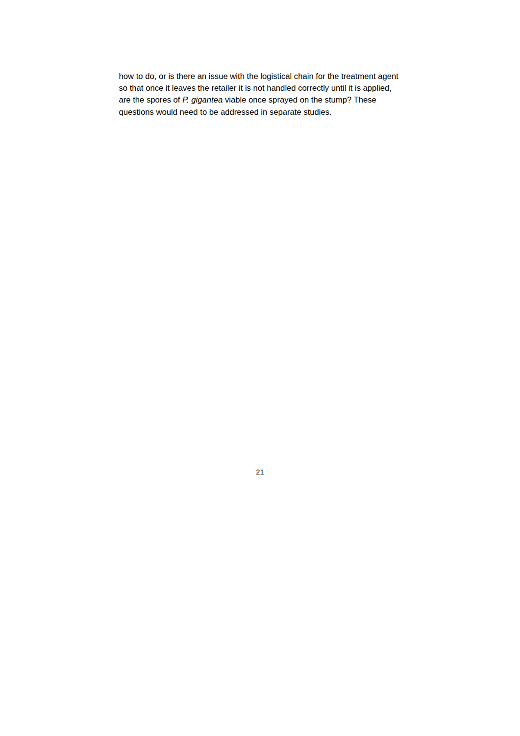how to do, or is there an issue with the logistical chain for the treatment agent so that once it leaves the retailer it is not handled correctly until it is applied, are the spores of P. gigantea viable once sprayed on the stump? These questions would need to be addressed in separate studies.
21